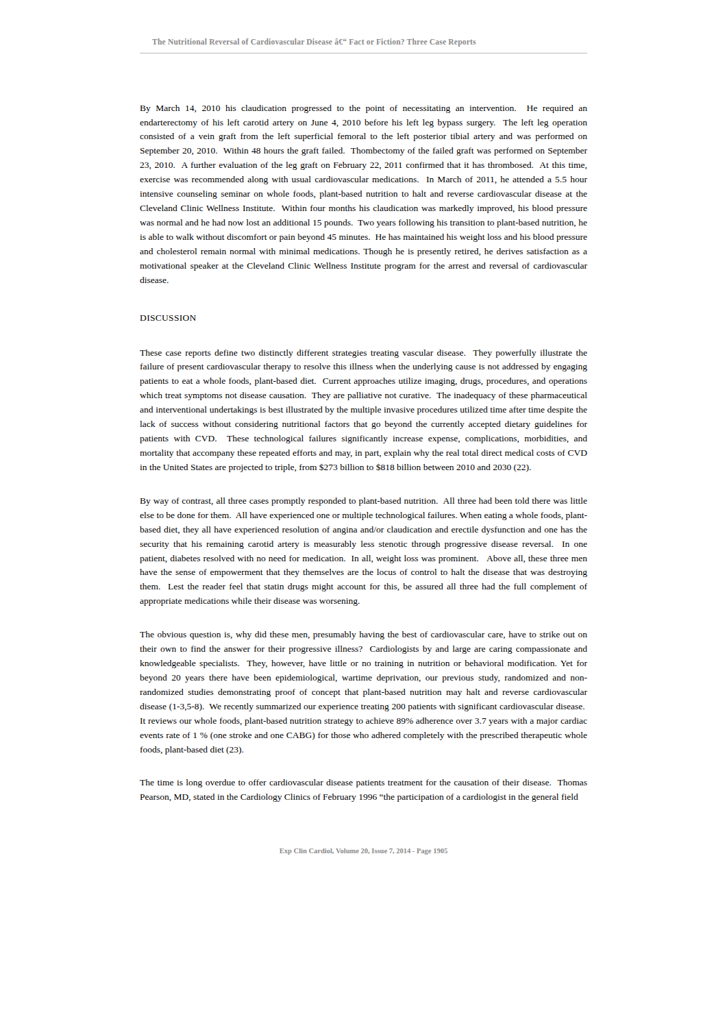The Nutritional Reversal of Cardiovascular Disease â€“ Fact or Fiction? Three Case Reports
By March 14, 2010 his claudication progressed to the point of necessitating an intervention. He required an endarterectomy of his left carotid artery on June 4, 2010 before his left leg bypass surgery. The left leg operation consisted of a vein graft from the left superficial femoral to the left posterior tibial artery and was performed on September 20, 2010. Within 48 hours the graft failed. Thombectomy of the failed graft was performed on September 23, 2010. A further evaluation of the leg graft on February 22, 2011 confirmed that it has thrombosed. At this time, exercise was recommended along with usual cardiovascular medications. In March of 2011, he attended a 5.5 hour intensive counseling seminar on whole foods, plant-based nutrition to halt and reverse cardiovascular disease at the Cleveland Clinic Wellness Institute. Within four months his claudication was markedly improved, his blood pressure was normal and he had now lost an additional 15 pounds. Two years following his transition to plant-based nutrition, he is able to walk without discomfort or pain beyond 45 minutes. He has maintained his weight loss and his blood pressure and cholesterol remain normal with minimal medications. Though he is presently retired, he derives satisfaction as a motivational speaker at the Cleveland Clinic Wellness Institute program for the arrest and reversal of cardiovascular disease.
DISCUSSION
These case reports define two distinctly different strategies treating vascular disease. They powerfully illustrate the failure of present cardiovascular therapy to resolve this illness when the underlying cause is not addressed by engaging patients to eat a whole foods, plant-based diet. Current approaches utilize imaging, drugs, procedures, and operations which treat symptoms not disease causation. They are palliative not curative. The inadequacy of these pharmaceutical and interventional undertakings is best illustrated by the multiple invasive procedures utilized time after time despite the lack of success without considering nutritional factors that go beyond the currently accepted dietary guidelines for patients with CVD. These technological failures significantly increase expense, complications, morbidities, and mortality that accompany these repeated efforts and may, in part, explain why the real total direct medical costs of CVD in the United States are projected to triple, from $273 billion to $818 billion between 2010 and 2030 (22).
By way of contrast, all three cases promptly responded to plant-based nutrition. All three had been told there was little else to be done for them. All have experienced one or multiple technological failures. When eating a whole foods, plant-based diet, they all have experienced resolution of angina and/or claudication and erectile dysfunction and one has the security that his remaining carotid artery is measurably less stenotic through progressive disease reversal. In one patient, diabetes resolved with no need for medication. In all, weight loss was prominent. Above all, these three men have the sense of empowerment that they themselves are the locus of control to halt the disease that was destroying them. Lest the reader feel that statin drugs might account for this, be assured all three had the full complement of appropriate medications while their disease was worsening.
The obvious question is, why did these men, presumably having the best of cardiovascular care, have to strike out on their own to find the answer for their progressive illness? Cardiologists by and large are caring compassionate and knowledgeable specialists. They, however, have little or no training in nutrition or behavioral modification. Yet for beyond 20 years there have been epidemiological, wartime deprivation, our previous study, randomized and non-randomized studies demonstrating proof of concept that plant-based nutrition may halt and reverse cardiovascular disease (1-3,5-8). We recently summarized our experience treating 200 patients with significant cardiovascular disease. It reviews our whole foods, plant-based nutrition strategy to achieve 89% adherence over 3.7 years with a major cardiac events rate of 1 % (one stroke and one CABG) for those who adhered completely with the prescribed therapeutic whole foods, plant-based diet (23).
The time is long overdue to offer cardiovascular disease patients treatment for the causation of their disease. Thomas Pearson, MD, stated in the Cardiology Clinics of February 1996 “the participation of a cardiologist in the general field
Exp Clin Cardiol, Volume 20, Issue 7, 2014 - Page 1905